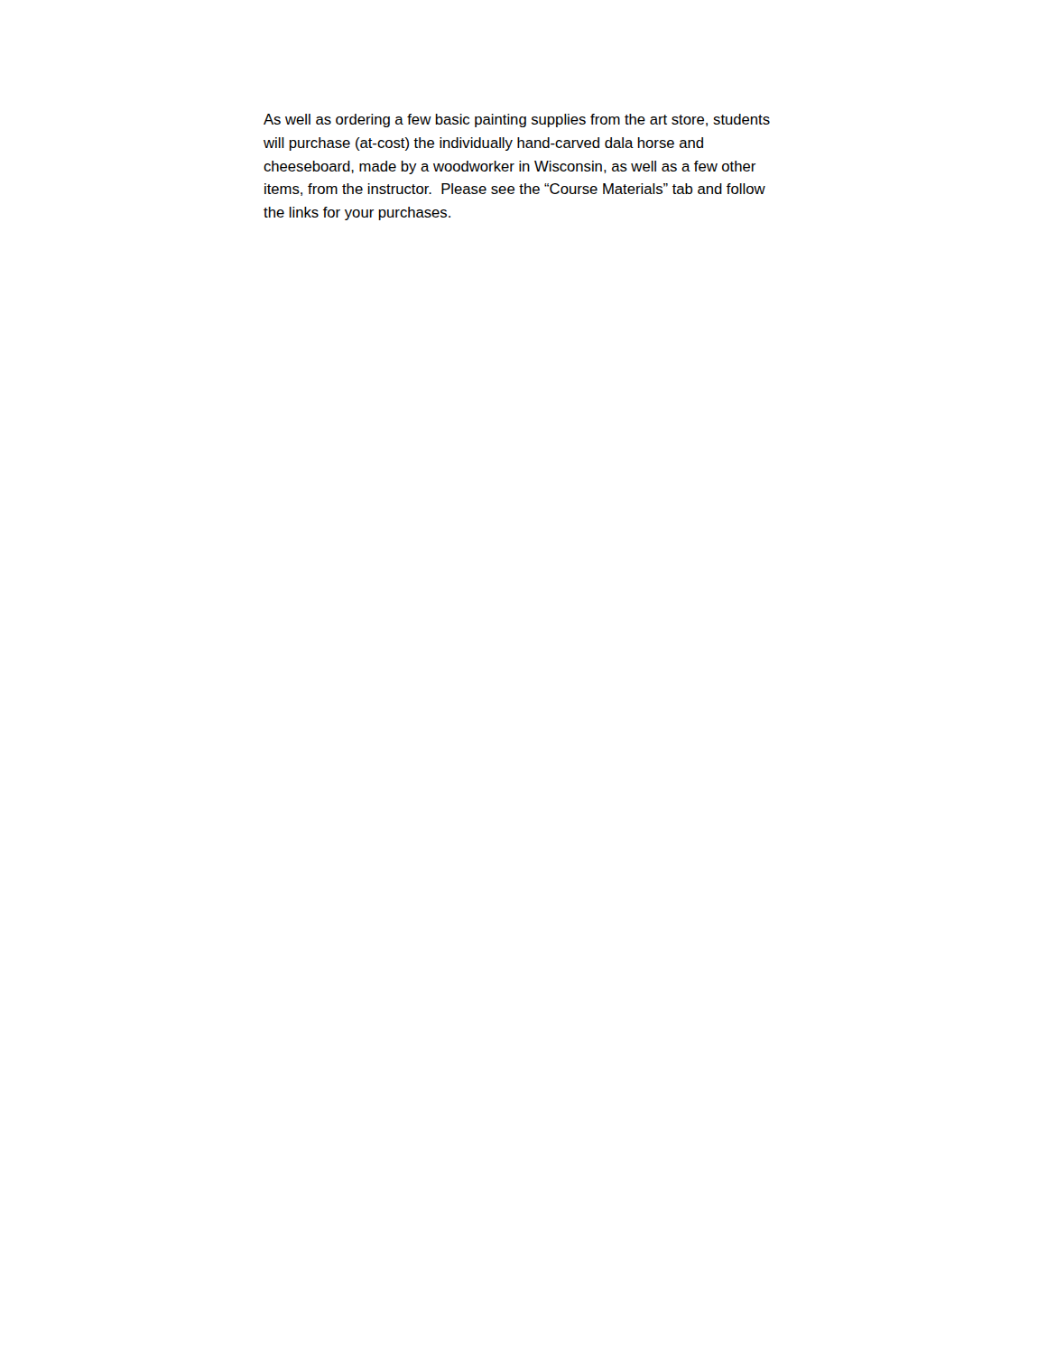As well as ordering a few basic painting supplies from the art store, students will purchase (at-cost) the individually hand-carved dala horse and cheeseboard, made by a woodworker in Wisconsin, as well as a few other items, from the instructor. Please see the “Course Materials” tab and follow the links for your purchases.